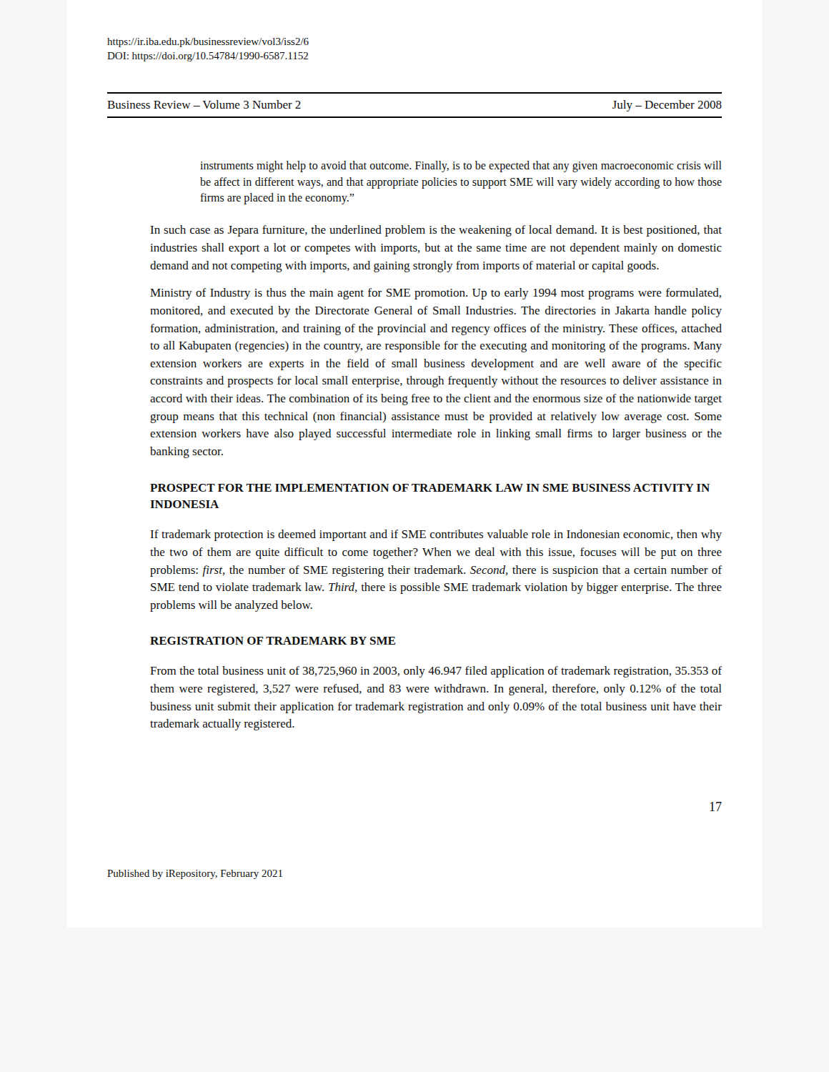https://ir.iba.edu.pk/businessreview/vol3/iss2/6
DOI: https://doi.org/10.54784/1990-6587.1152
Business Review – Volume 3 Number 2 July – December 2008
instruments might help to avoid that outcome. Finally, is to be expected that any given macroeconomic crisis will be affect in different ways, and that appropriate policies to support SME will vary widely according to how those firms are placed in the economy.”
In such case as Jepara furniture, the underlined problem is the weakening of local demand. It is best positioned, that industries shall export a lot or competes with imports, but at the same time are not dependent mainly on domestic demand and not competing with imports, and gaining strongly from imports of material or capital goods.
Ministry of Industry is thus the main agent for SME promotion. Up to early 1994 most programs were formulated, monitored, and executed by the Directorate General of Small Industries. The directories in Jakarta handle policy formation, administration, and training of the provincial and regency offices of the ministry. These offices, attached to all Kabupaten (regencies) in the country, are responsible for the executing and monitoring of the programs. Many extension workers are experts in the field of small business development and are well aware of the specific constraints and prospects for local small enterprise, through frequently without the resources to deliver assistance in accord with their ideas. The combination of its being free to the client and the enormous size of the nationwide target group means that this technical (non financial) assistance must be provided at relatively low average cost. Some extension workers have also played successful intermediate role in linking small firms to larger business or the banking sector.
Prospect for the Implementation of Trademark Law in SME Business Activity in Indonesia
If trademark protection is deemed important and if SME contributes valuable role in Indonesian economic, then why the two of them are quite difficult to come together? When we deal with this issue, focuses will be put on three problems: first, the number of SME registering their trademark. Second, there is suspicion that a certain number of SME tend to violate trademark law. Third, there is possible SME trademark violation by bigger enterprise. The three problems will be analyzed below.
Registration of Trademark by SME
From the total business unit of 38,725,960 in 2003, only 46.947 filed application of trademark registration, 35.353 of them were registered, 3,527 were refused, and 83 were withdrawn. In general, therefore, only 0.12% of the total business unit submit their application for trademark registration and only 0.09% of the total business unit have their trademark actually registered.
17
Published by iRepository, February 2021